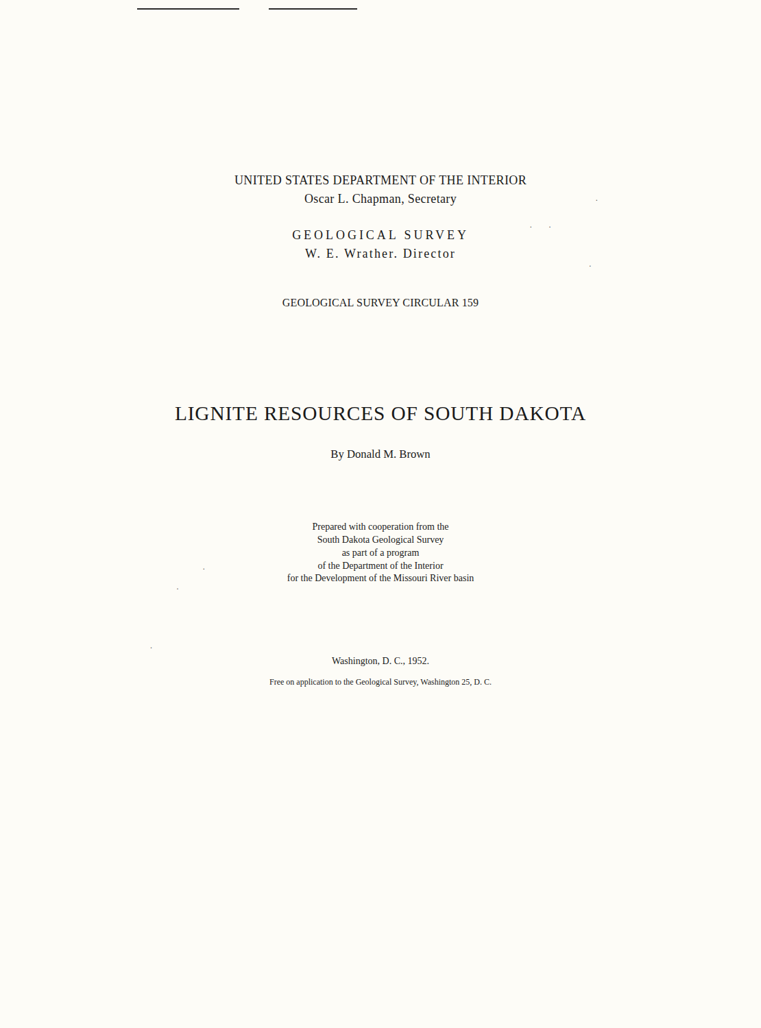. . . .
UNITED STATES DEPARTMENT OF THE INTERIOR
Oscar L. Chapman, Secretary
GEOLOGICAL SURVEY
W. E. Wrather. Director
GEOLOGICAL SURVEY CIRCULAR 159
LIGNITE RESOURCES OF SOUTH DAKOTA
By Donald M. Brown
Prepared with cooperation from the
South Dakota Geological Survey
as part of a program
of the Department of the Interior
for the Development of the Missouri River basin
. . .
Washington, D. C., 1952.
Free on application to the Geological Survey, Washington 25, D. C.